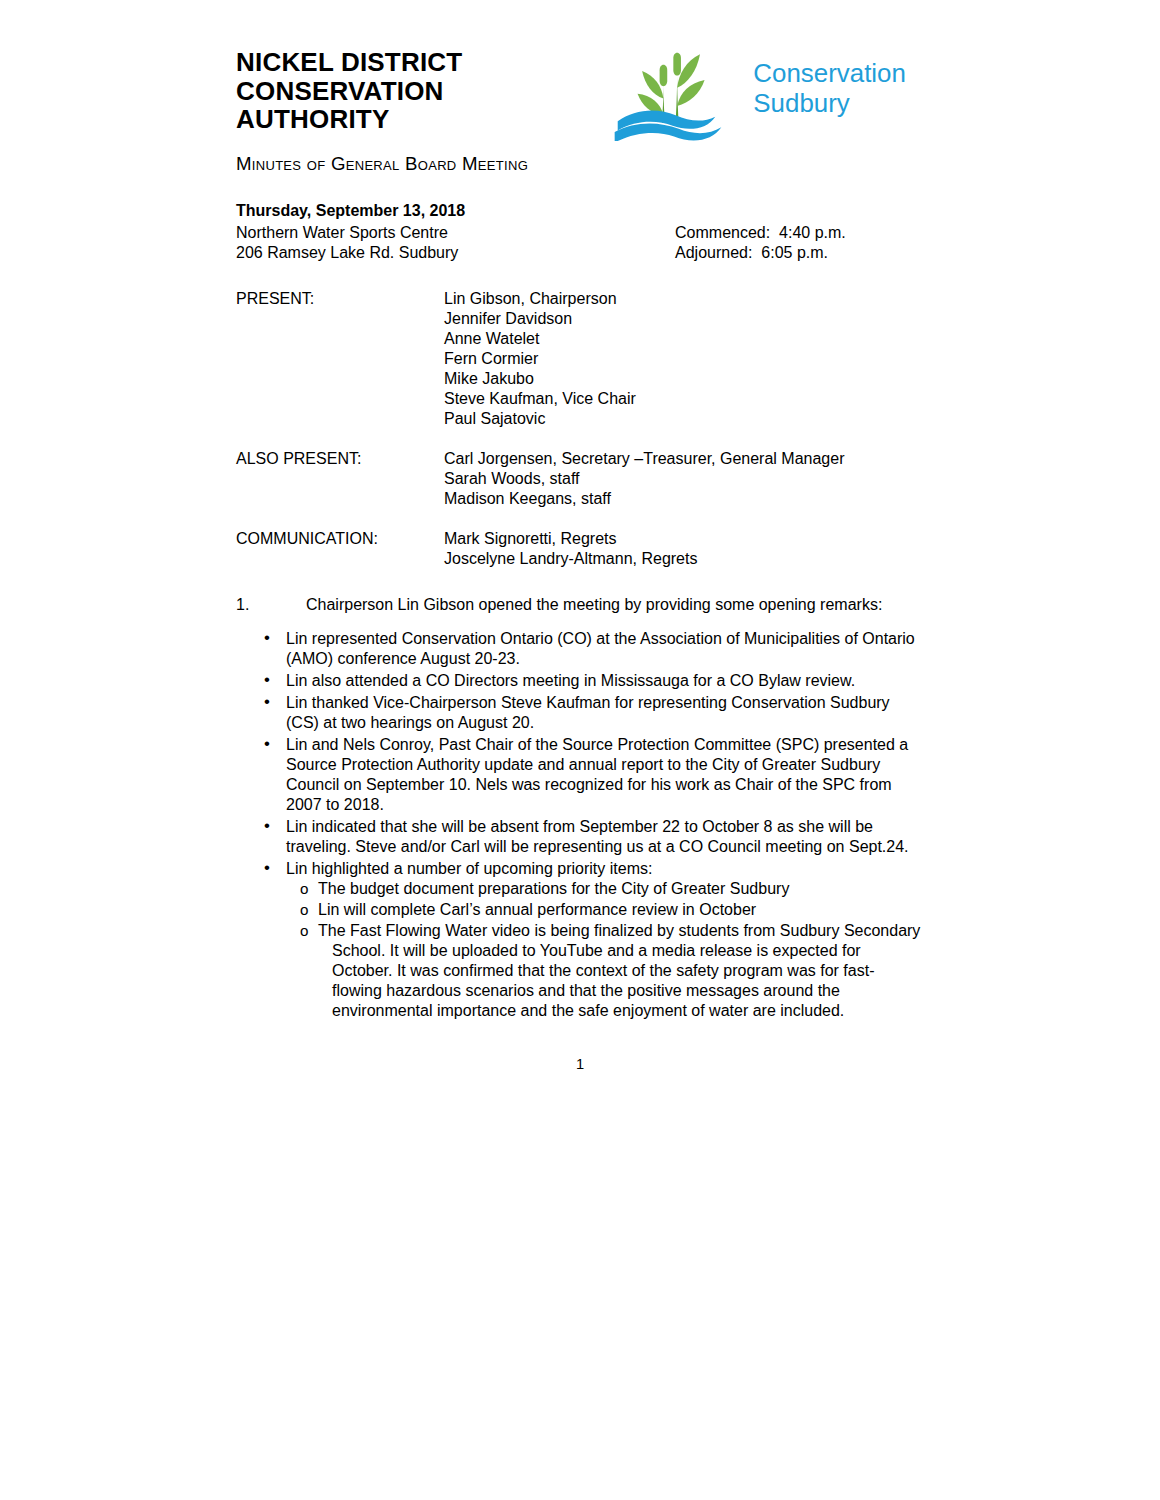NICKEL DISTRICT CONSERVATION AUTHORITY
Minutes of General Board Meeting
Conservation Sudbury
Thursday, September 13, 2018
| Northern Water Sports Centre | Commenced: 4:40 p.m. |
| 206 Ramsey Lake Rd. Sudbury | Adjourned: 6:05 p.m. |
| PRESENT: | Lin Gibson, Chairperson Jennifer Davidson Anne Watelet Fern Cormier Mike Jakubo Steve Kaufman, Vice Chair Paul Sajatovic |
| ALSO PRESENT: | Carl Jorgensen, Secretary –Treasurer, General Manager Sarah Woods, staff Madison Keegans, staff |
| COMMUNICATION: | Mark Signoretti, Regrets Joscelyne Landry-Altmann, Regrets |
1.
Chairperson Lin Gibson opened the meeting by providing some opening remarks:
Lin represented Conservation Ontario (CO) at the Association of Municipalities of Ontario (AMO) conference August 20-23.
Lin also attended a CO Directors meeting in Mississauga for a CO Bylaw review.
Lin thanked Vice-Chairperson Steve Kaufman for representing Conservation Sudbury (CS) at two hearings on August 20.
Lin and Nels Conroy, Past Chair of the Source Protection Committee (SPC) presented a Source Protection Authority update and annual report to the City of Greater Sudbury Council on September 10. Nels was recognized for his work as Chair of the SPC from 2007 to 2018.
Lin indicated that she will be absent from September 22 to October 8 as she will be traveling. Steve and/or Carl will be representing us at a CO Council meeting on Sept.24.
Lin highlighted a number of upcoming priority items:
The budget document preparations for the City of Greater Sudbury
Lin will complete Carl’s annual performance review in October
The Fast Flowing Water video is being finalized by students from Sudbury Secondary School. It will be uploaded to YouTube and a media release is expected for October. It was confirmed that the context of the safety program was for fast-flowing hazardous scenarios and that the positive messages around the environmental importance and the safe enjoyment of water are included.
1